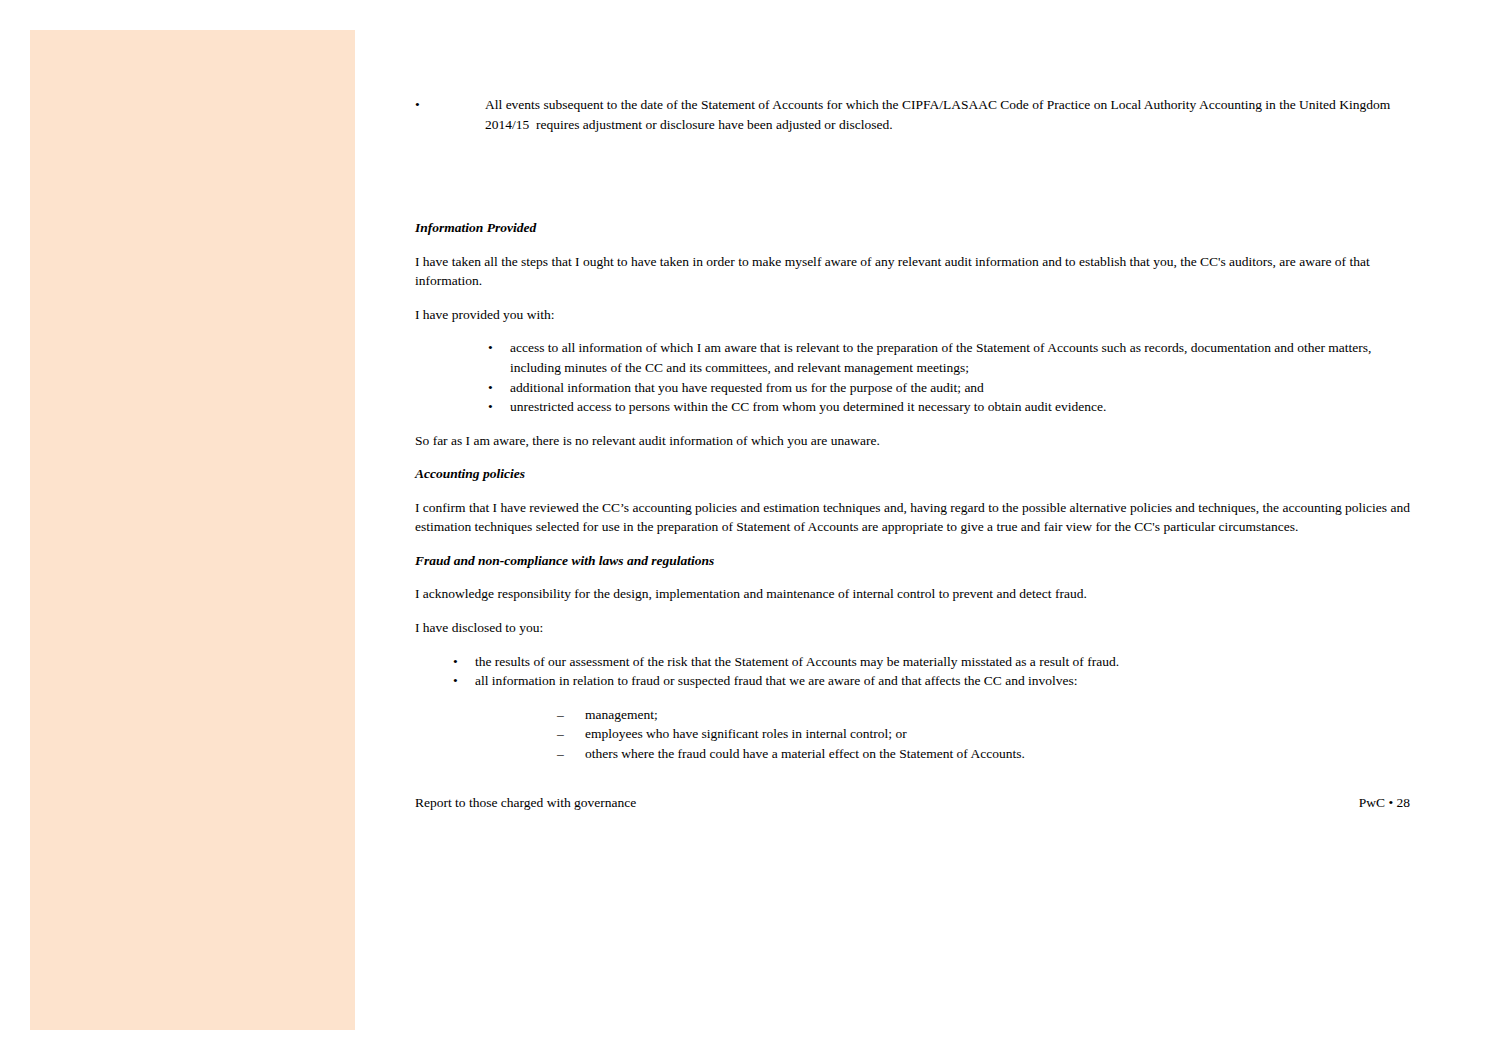All events subsequent to the date of the Statement of Accounts for which the CIPFA/LASAAC Code of Practice on Local Authority Accounting in the United Kingdom 2014/15 requires adjustment or disclosure have been adjusted or disclosed.
Information Provided
I have taken all the steps that I ought to have taken in order to make myself aware of any relevant audit information and to establish that you, the CC's auditors, are aware of that information.
I have provided you with:
access to all information of which I am aware that is relevant to the preparation of the Statement of Accounts such as records, documentation and other matters, including minutes of the CC and its committees, and relevant management meetings;
additional information that you have requested from us for the purpose of the audit; and
unrestricted access to persons within the CC from whom you determined it necessary to obtain audit evidence.
So far as I am aware, there is no relevant audit information of which you are unaware.
Accounting policies
I confirm that I have reviewed the CC’s accounting policies and estimation techniques and, having regard to the possible alternative policies and techniques, the accounting policies and estimation techniques selected for use in the preparation of Statement of Accounts are appropriate to give a true and fair view for the CC's particular circumstances.
Fraud and non-compliance with laws and regulations
I acknowledge responsibility for the design, implementation and maintenance of internal control to prevent and detect fraud.
I have disclosed to you:
the results of our assessment of the risk that the Statement of Accounts may be materially misstated as a result of fraud.
all information in relation to fraud or suspected fraud that we are aware of and that affects the CC and involves:
management;
employees who have significant roles in internal control; or
others where the fraud could have a material effect on the Statement of Accounts.
Report to those charged with governance PwC • 28